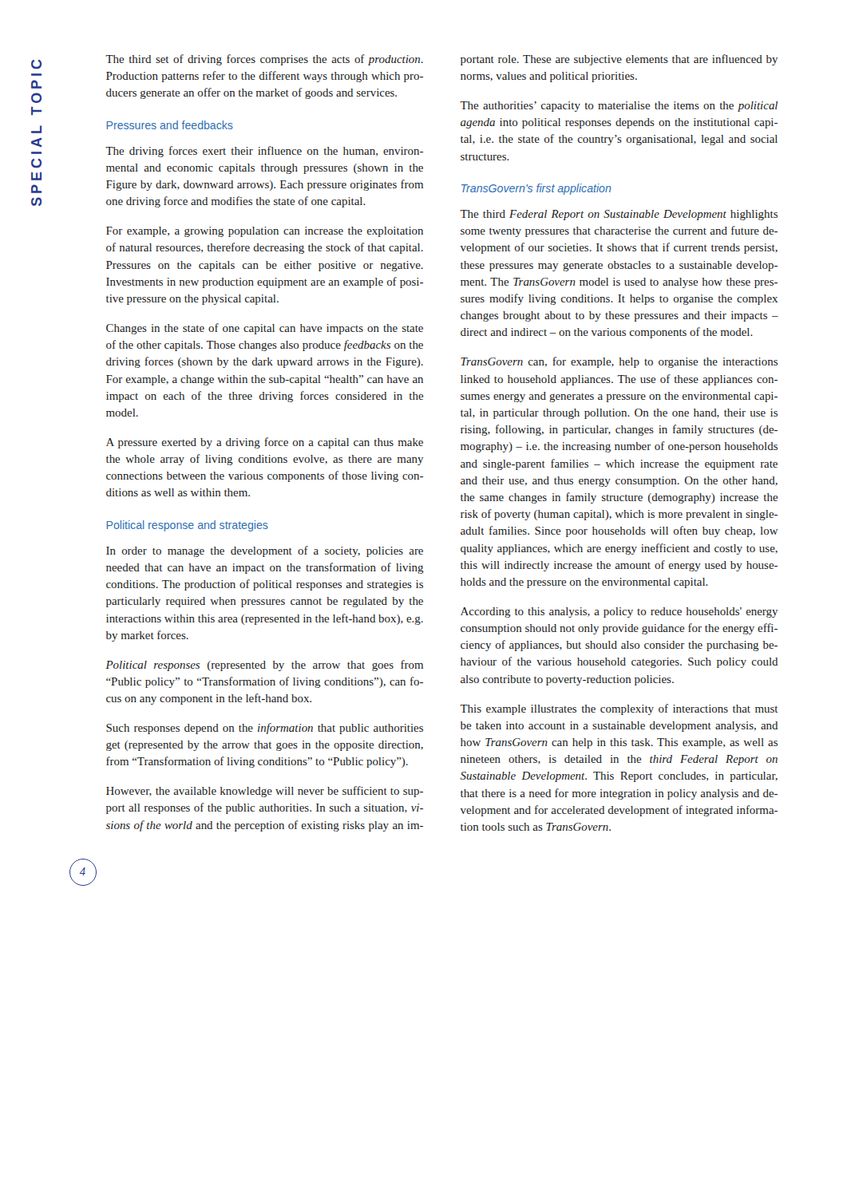SPECIAL TOPIC
The third set of driving forces comprises the acts of production. Production patterns refer to the different ways through which producers generate an offer on the market of goods and services.
Pressures and feedbacks
The driving forces exert their influence on the human, environmental and economic capitals through pressures (shown in the Figure by dark, downward arrows). Each pressure originates from one driving force and modifies the state of one capital.
For example, a growing population can increase the exploitation of natural resources, therefore decreasing the stock of that capital. Pressures on the capitals can be either positive or negative. Investments in new production equipment are an example of positive pressure on the physical capital.
Changes in the state of one capital can have impacts on the state of the other capitals. Those changes also produce feedbacks on the driving forces (shown by the dark upward arrows in the Figure). For example, a change within the sub-capital “health” can have an impact on each of the three driving forces considered in the model.
A pressure exerted by a driving force on a capital can thus make the whole array of living conditions evolve, as there are many connections between the various components of those living conditions as well as within them.
Political response and strategies
In order to manage the development of a society, policies are needed that can have an impact on the transformation of living conditions. The production of political responses and strategies is particularly required when pressures cannot be regulated by the interactions within this area (represented in the left-hand box), e.g. by market forces.
Political responses (represented by the arrow that goes from “Public policy” to “Transformation of living conditions”), can focus on any component in the left-hand box.
Such responses depend on the information that public authorities get (represented by the arrow that goes in the opposite direction, from “Transformation of living conditions” to “Public policy”).
However, the available knowledge will never be sufficient to support all responses of the public authorities. In such a situation, visions of the world and the perception of existing risks play an important role. These are subjective elements that are influenced by norms, values and political priorities.
The authorities’ capacity to materialise the items on the political agenda into political responses depends on the institutional capital, i.e. the state of the country’s organisational, legal and social structures.
TransGovern's first application
The third Federal Report on Sustainable Development highlights some twenty pressures that characterise the current and future development of our societies. It shows that if current trends persist, these pressures may generate obstacles to a sustainable development. The TransGovern model is used to analyse how these pressures modify living conditions. It helps to organise the complex changes brought about to by these pressures and their impacts – direct and indirect – on the various components of the model.
TransGovern can, for example, help to organise the interactions linked to household appliances. The use of these appliances consumes energy and generates a pressure on the environmental capital, in particular through pollution. On the one hand, their use is rising, following, in particular, changes in family structures (demography) – i.e. the increasing number of one-person households and single-parent families – which increase the equipment rate and their use, and thus energy consumption. On the other hand, the same changes in family structure (demography) increase the risk of poverty (human capital), which is more prevalent in single-adult families. Since poor households will often buy cheap, low quality appliances, which are energy inefficient and costly to use, this will indirectly increase the amount of energy used by households and the pressure on the environmental capital.
According to this analysis, a policy to reduce households' energy consumption should not only provide guidance for the energy efficiency of appliances, but should also consider the purchasing behaviour of the various household categories. Such policy could also contribute to poverty-reduction policies.
This example illustrates the complexity of interactions that must be taken into account in a sustainable development analysis, and how TransGovern can help in this task. This example, as well as nineteen others, is detailed in the third Federal Report on Sustainable Development. This Report concludes, in particular, that there is a need for more integration in policy analysis and development and for accelerated development of integrated information tools such as TransGovern.
4